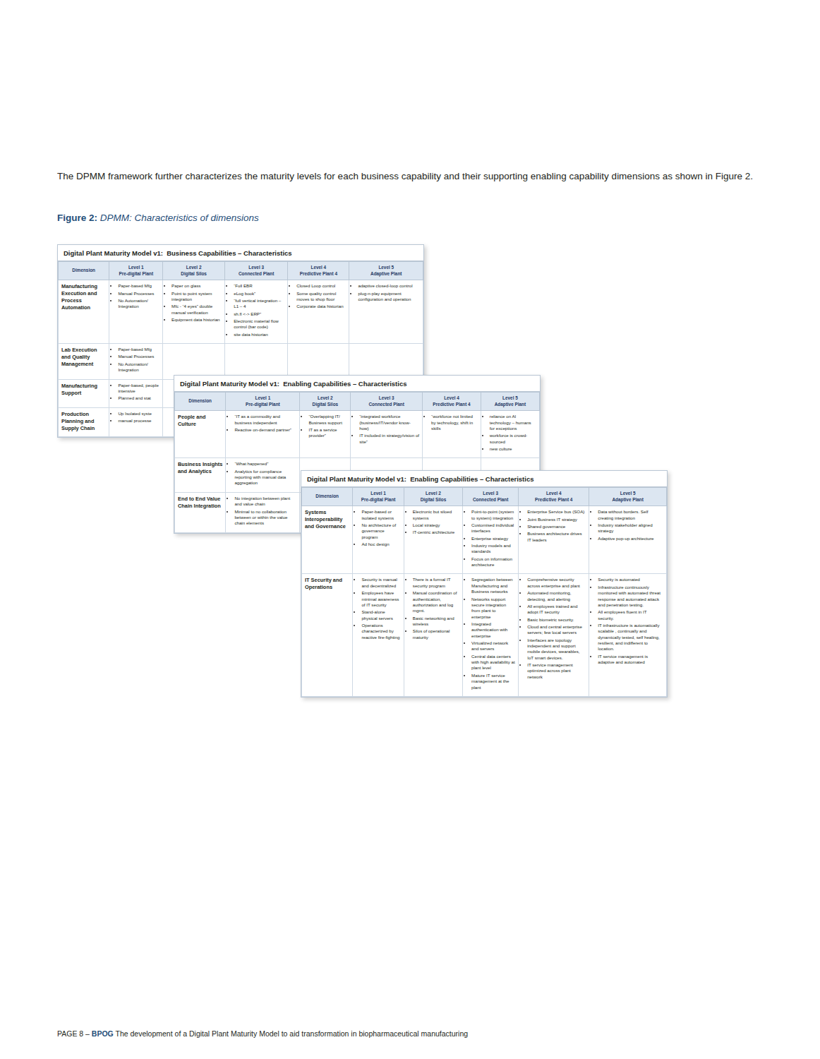The DPMM framework further characterizes the maturity levels for each business capability and their supporting enabling capability dimensions as shown in Figure 2.
Figure 2: DPMM: Characteristics of dimensions
Digital Plant Maturity Model v1: Business Capabilities – Characteristics
| Dimension | Level 1 Pre-digital Plant | Level 2 Digital Silos | Level 3 Connected Plant | Level 4 Predictive Plant 4 | Level 5 Adaptive Plant |
| --- | --- | --- | --- | --- | --- |
| Manufacturing Execution and Process Automation | Paper-based Mfg Manual Processes No Automation/ Integration | Paper on glass Point to point system integration Mfc - “4 eyes” double manual verification Equipment data historian | “Full EBR eLog book” “full vertical integration – L1 – 4 sh.fl <-> ERP” Electronic material flow control (bar code) site data historian | Closed Loop control Some quality control moves to shop floor Corporate data historian | adaptive closed-loop control plug-n-play equipment configuration and operation |
| Lab Execution and Quality Management | Paper-based Mfg Manual Processes No Automation/ Integration | | | | |
| Manufacturing Support | Paper-based, people intensive Planned and stat | | | | |
| Production Planning and Supply Chain | Up Isolated syste manual processe | | | | |
Digital Plant Maturity Model v1: Enabling Capabilities – Characteristics
| Dimension | Level 1 Pre-digital Plant | Level 2 Digital Silos | Level 3 Connected Plant | Level 4 Predictive Plant 4 | Level 5 Adaptive Plant |
| --- | --- | --- | --- | --- | --- |
| People and Culture | “IT as a commodity and business independent Reactive on-demand partner” | “Overlapping IT/ Business support IT as a service provider” | “integrated workforce (business/IT/vendor know-how) IT included in strategy/vision of site” | “workforce not limited by technology, shift in skills | reliance on AI technology – humans for exceptions workforce is crowd-sourced new culture |
| Business Insights and Analytics | “What happened” Analytics for compliance reporting with manual data aggregation | | | | |
| End to End Value Chain Integration | No integration between plant and value chain Minimal to no collaboration between or within the value chain elements | | | | |
Digital Plant Maturity Model v1: Enabling Capabilities – Characteristics
| Dimension | Level 1 Pre-digital Plant | Level 2 Digital Silos | Level 3 Connected Plant | Level 4 Predictive Plant 4 | Level 5 Adaptive Plant |
| --- | --- | --- | --- | --- | --- |
| Systems Interoperability and Governance | Paper-based or isolated systems No architecture of governance program Ad hoc design | Electronic but siloed systems Local strategy IT-centric architecture | Point-to-point (system to system) integration Customised individual interfaces Enterprise strategy Industry models and standards Focus on information architecture | Enterprise Service bus (SOA) Joint Business IT strategy Shared governance Business architecture drives IT leaders | Data without borders. Self creating integration Industry stakeholder aligned strategy Adaptive pop-up architecture |
| IT Security and Operations | Security is manual and decentralized Employees have minimal awareness of IT security Stand-alone physical servers Operations characterized by reactive fire-fighting | There is a formal IT security program Manual coordination of authentication, authorization and log mgmt. Basic networking and wireless Silos of operational maturity | Segregation between Manufacturing and Business networks Networks support secure integration from plant to enterprise Integrated authentication with enterprise Virtualized network and servers Central data centers with high availability at plant level Mature IT service management at the plant | Comprehensive security across enterprise and plant Automated monitoring, detecting, and alerting All employees trained and adopt IT security Basic biometric security. Cloud and central enterprise servers; few local servers Interfaces are topology independent and support mobile devices, wearables, IoT smart devices. IT service management optimized across plant network | Security is automated Infrastructure continuously monitored with automated threat response and automated attack and penetration testing. All employees fluent in IT security. IT infrastructure is automatically scalable , continually and dynamically tested, self healing, resilient, and indifferent to location. IT service management is adaptive and automated |
PAGE 8 – BPOG The development of a Digital Plant Maturity Model to aid transformation in biopharmaceutical manufacturing